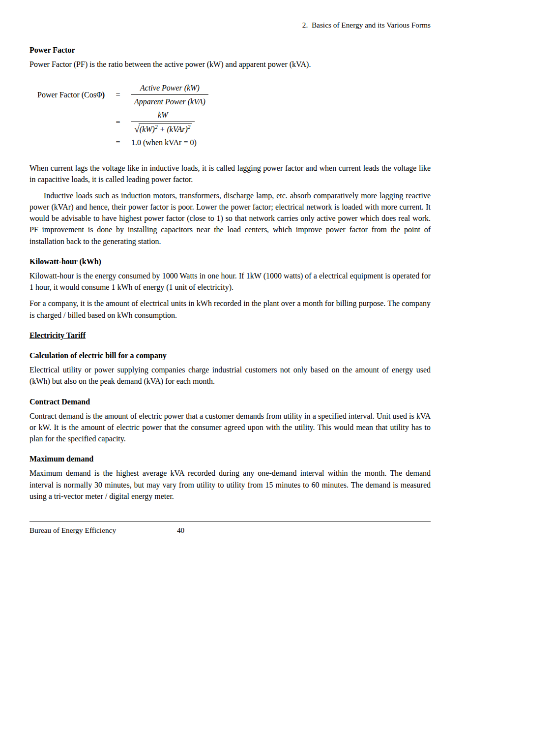2. Basics of Energy and its Various Forms
Power Factor
Power Factor (PF) is the ratio between the active power (kW) and apparent power (kVA).
| Power Factor (CosΦ ) | = | Active Power (kW) Apparent Power (kVA) |
| | = | kW (kW) 2 + (kVAr) 2 |
| | = | 1.0 (when kVAr = 0) |
When current lags the voltage like in inductive loads, it is called lagging power factor and when current leads the voltage like in capacitive loads, it is called leading power factor.
Inductive loads such as induction motors, transformers, discharge lamp, etc. absorb comparatively more lagging reactive power (kVAr) and hence, their power factor is poor. Lower the power factor; electrical network is loaded with more current. It would be advisable to have highest power factor (close to 1) so that network carries only active power which does real work. PF improvement is done by installing capacitors near the load centers, which improve power factor from the point of installation back to the generating station.
Kilowatt-hour (kWh)
Kilowatt-hour is the energy consumed by 1000 Watts in one hour. If 1kW (1000 watts) of a electrical equipment is operated for 1 hour, it would consume 1 kWh of energy (1 unit of electricity).
For a company, it is the amount of electrical units in kWh recorded in the plant over a month for billing purpose. The company is charged / billed based on kWh consumption.
Electricity Tariff
Calculation of electric bill for a company
Electrical utility or power supplying companies charge industrial customers not only based on the amount of energy used (kWh) but also on the peak demand (kVA) for each month.
Contract Demand
Contract demand is the amount of electric power that a customer demands from utility in a specified interval. Unit used is kVA or kW. It is the amount of electric power that the consumer agreed upon with the utility. This would mean that utility has to plan for the specified capacity.
Maximum demand
Maximum demand is the highest average kVA recorded during any one-demand interval within the month. The demand interval is normally 30 minutes, but may vary from utility to utility from 15 minutes to 60 minutes. The demand is measured using a tri-vector meter / digital energy meter.
Bureau of Energy Efficiency 40